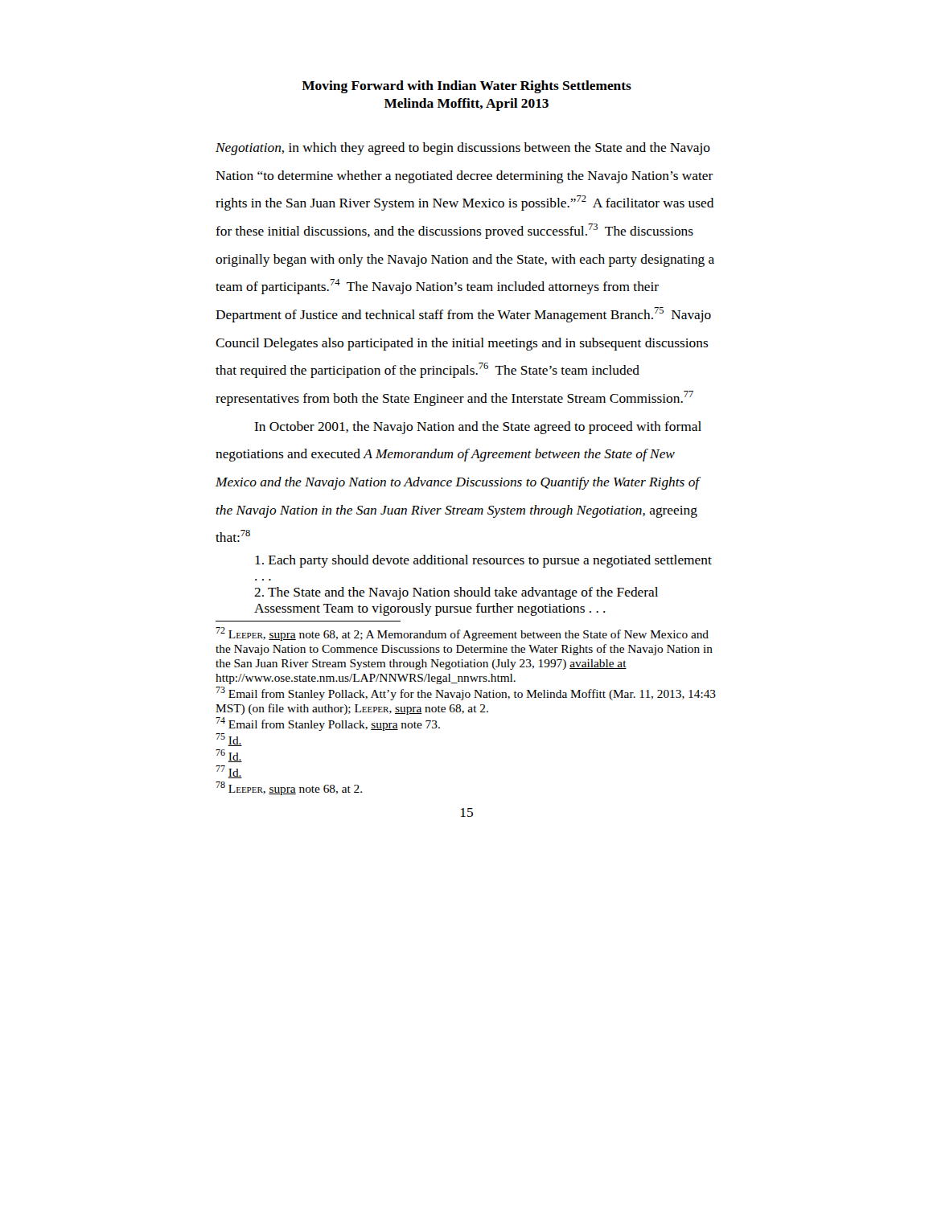Moving Forward with Indian Water Rights Settlements
Melinda Moffitt, April 2013
Negotiation, in which they agreed to begin discussions between the State and the Navajo Nation “to determine whether a negotiated decree determining the Navajo Nation’s water rights in the San Juan River System in New Mexico is possible.”72 A facilitator was used for these initial discussions, and the discussions proved successful.73 The discussions originally began with only the Navajo Nation and the State, with each party designating a team of participants.74 The Navajo Nation’s team included attorneys from their Department of Justice and technical staff from the Water Management Branch.75 Navajo Council Delegates also participated in the initial meetings and in subsequent discussions that required the participation of the principals.76 The State’s team included representatives from both the State Engineer and the Interstate Stream Commission.77
In October 2001, the Navajo Nation and the State agreed to proceed with formal negotiations and executed A Memorandum of Agreement between the State of New Mexico and the Navajo Nation to Advance Discussions to Quantify the Water Rights of the Navajo Nation in the San Juan River Stream System through Negotiation, agreeing that:78
1. Each party should devote additional resources to pursue a negotiated settlement
. . .
2. The State and the Navajo Nation should take advantage of the Federal
Assessment Team to vigorously pursue further negotiations . . .
72 Leeper, supra note 68, at 2; A Memorandum of Agreement between the State of New Mexico and the Navajo Nation to Commence Discussions to Determine the Water Rights of the Navajo Nation in the San Juan River Stream System through Negotiation (July 23, 1997) available at http://www.ose.state.nm.us/LAP/NNWRS/legal_nnwrs.html.
73 Email from Stanley Pollack, Att’y for the Navajo Nation, to Melinda Moffitt (Mar. 11, 2013, 14:43 MST) (on file with author); Leeper, supra note 68, at 2.
74 Email from Stanley Pollack, supra note 73.
75 Id.
76 Id.
77 Id.
78 Leeper, supra note 68, at 2.
15